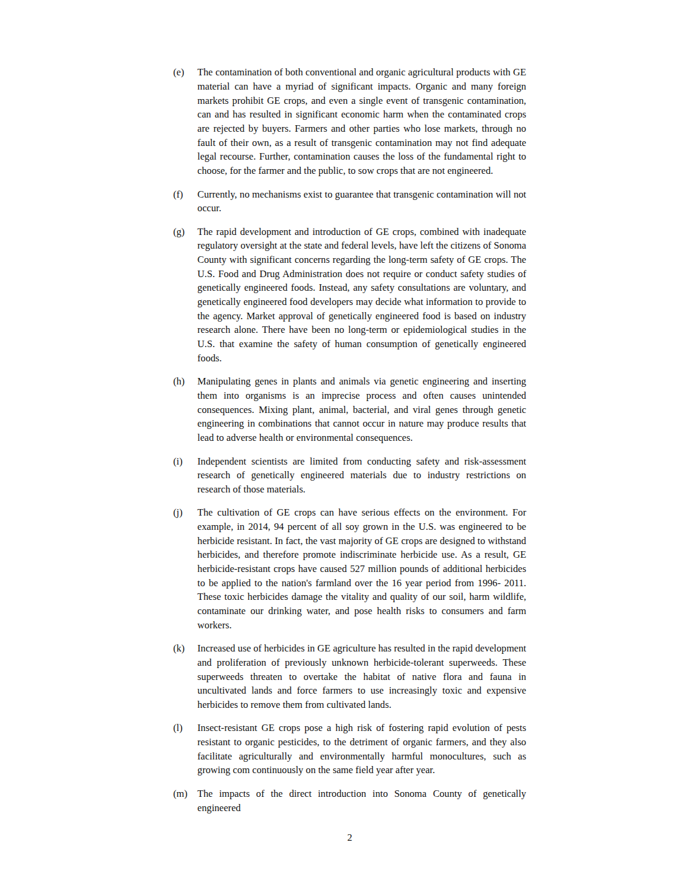(e) The contamination of both conventional and organic agricultural products with GE material can have a myriad of significant impacts. Organic and many foreign markets prohibit GE crops, and even a single event of transgenic contamination, can and has resulted in significant economic harm when the contaminated crops are rejected by buyers. Farmers and other parties who lose markets, through no fault of their own, as a result of transgenic contamination may not find adequate legal recourse. Further, contamination causes the loss of the fundamental right to choose, for the farmer and the public, to sow crops that are not engineered.
(f) Currently, no mechanisms exist to guarantee that transgenic contamination will not occur.
(g) The rapid development and introduction of GE crops, combined with inadequate regulatory oversight at the state and federal levels, have left the citizens of Sonoma County with significant concerns regarding the long-term safety of GE crops. The U.S. Food and Drug Administration does not require or conduct safety studies of genetically engineered foods. Instead, any safety consultations are voluntary, and genetically engineered food developers may decide what information to provide to the agency. Market approval of genetically engineered food is based on industry research alone. There have been no long-term or epidemiological studies in the U.S. that examine the safety of human consumption of genetically engineered foods.
(h) Manipulating genes in plants and animals via genetic engineering and inserting them into organisms is an imprecise process and often causes unintended consequences. Mixing plant, animal, bacterial, and viral genes through genetic engineering in combinations that cannot occur in nature may produce results that lead to adverse health or environmental consequences.
(i) Independent scientists are limited from conducting safety and risk-assessment research of genetically engineered materials due to industry restrictions on research of those materials.
(j) The cultivation of GE crops can have serious effects on the environment. For example, in 2014, 94 percent of all soy grown in the U.S. was engineered to be herbicide resistant. In fact, the vast majority of GE crops are designed to withstand herbicides, and therefore promote indiscriminate herbicide use. As a result, GE herbicide-resistant crops have caused 527 million pounds of additional herbicides to be applied to the nation's farmland over the 16 year period from 1996- 2011. These toxic herbicides damage the vitality and quality of our soil, harm wildlife, contaminate our drinking water, and pose health risks to consumers and farm workers.
(k) Increased use of herbicides in GE agriculture has resulted in the rapid development and proliferation of previously unknown herbicide-tolerant superweeds. These superweeds threaten to overtake the habitat of native flora and fauna in uncultivated lands and force farmers to use increasingly toxic and expensive herbicides to remove them from cultivated lands.
(l) Insect-resistant GE crops pose a high risk of fostering rapid evolution of pests resistant to organic pesticides, to the detriment of organic farmers, and they also facilitate agriculturally and environmentally harmful monocultures, such as growing com continuously on the same field year after year.
(m) The impacts of the direct introduction into Sonoma County of genetically engineered
2